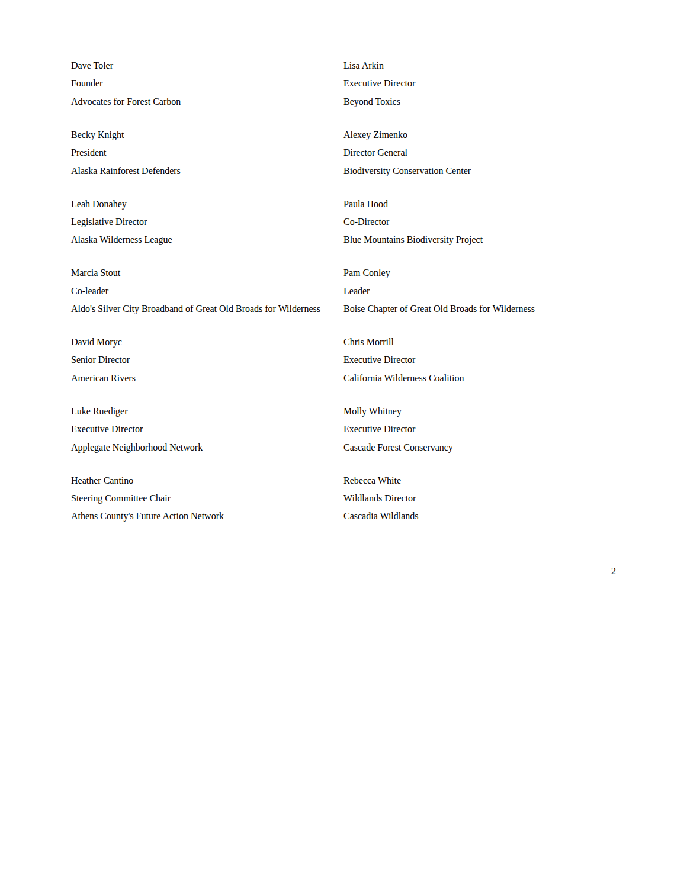| Dave Toler Founder Advocates for Forest Carbon | Lisa Arkin Executive Director Beyond Toxics |
| Becky Knight President Alaska Rainforest Defenders | Alexey Zimenko Director General Biodiversity Conservation Center |
| Leah Donahey Legislative Director Alaska Wilderness League | Paula Hood Co-Director Blue Mountains Biodiversity Project |
| Marcia Stout Co-leader Aldo's Silver City Broadband of Great Old Broads for Wilderness | Pam Conley Leader Boise Chapter of Great Old Broads for Wilderness |
| David Moryc Senior Director American Rivers | Chris Morrill Executive Director California Wilderness Coalition |
| Luke Ruediger Executive Director Applegate Neighborhood Network | Molly Whitney Executive Director Cascade Forest Conservancy |
| Heather Cantino Steering Committee Chair Athens County's Future Action Network | Rebecca White Wildlands Director Cascadia Wildlands |
2